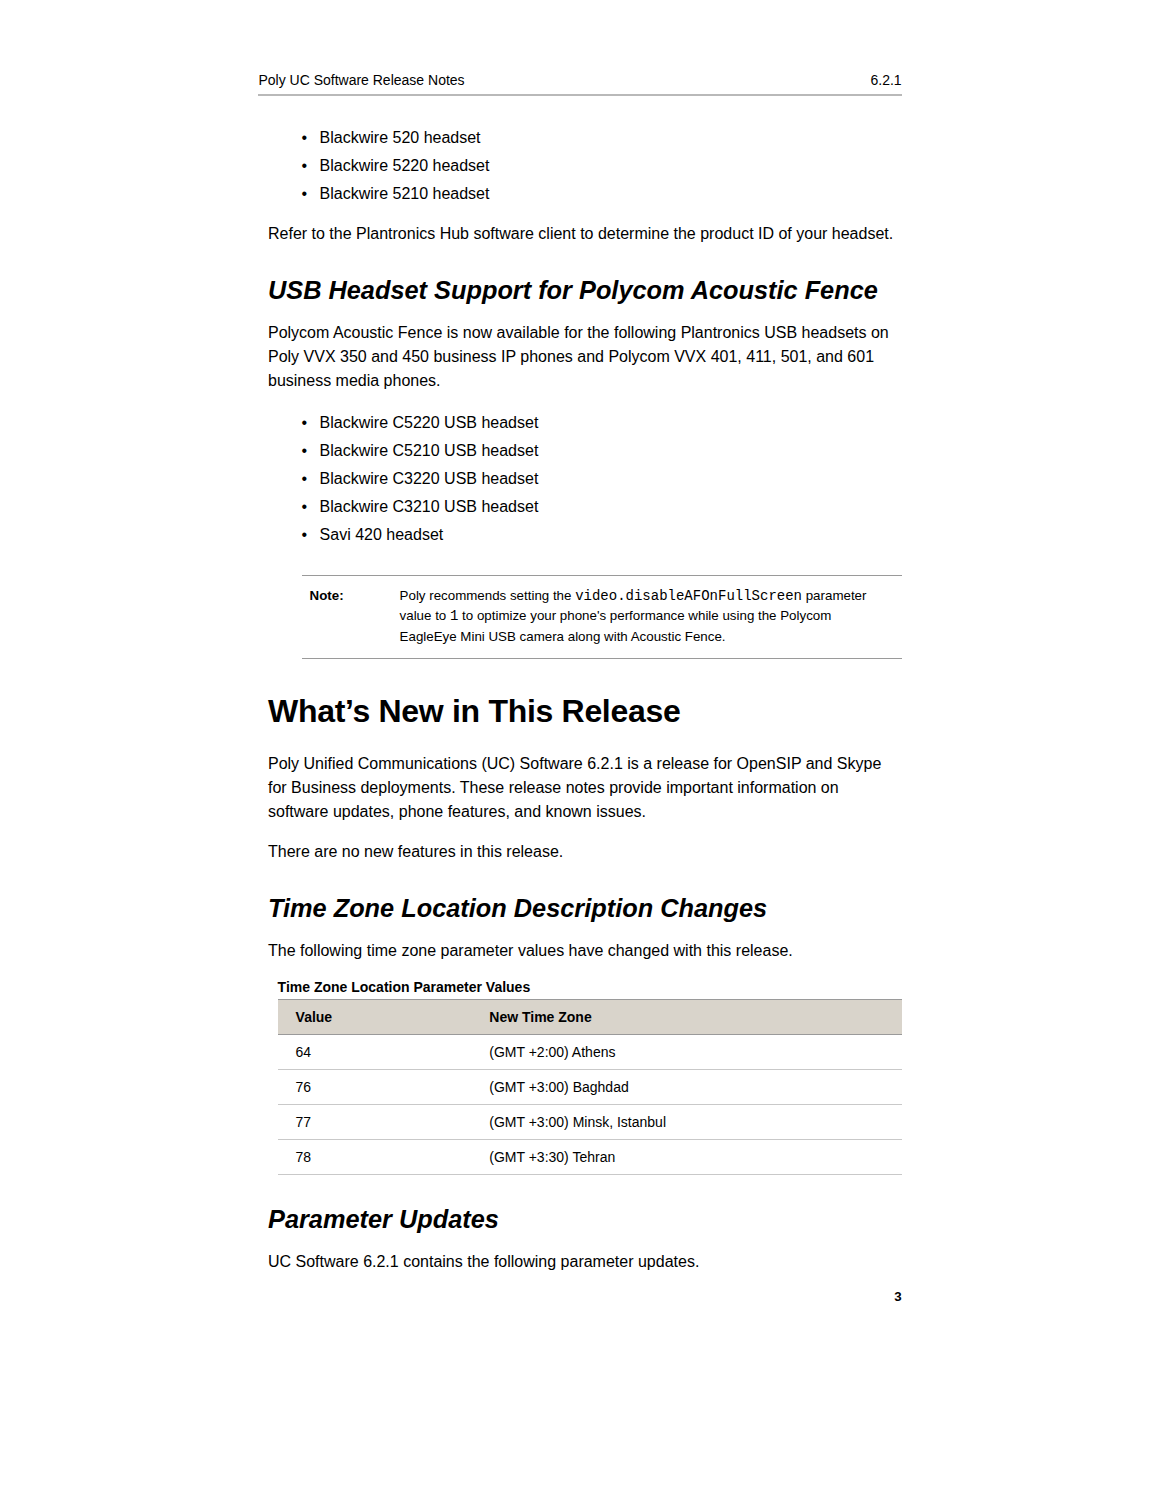Poly UC Software Release Notes 6.2.1
Blackwire 520 headset
Blackwire 5220 headset
Blackwire 5210 headset
Refer to the Plantronics Hub software client to determine the product ID of your headset.
USB Headset Support for Polycom Acoustic Fence
Polycom Acoustic Fence is now available for the following Plantronics USB headsets on Poly VVX 350 and 450 business IP phones and Polycom VVX 401, 411, 501, and 601 business media phones.
Blackwire C5220 USB headset
Blackwire C5210 USB headset
Blackwire C3220 USB headset
Blackwire C3210 USB headset
Savi 420 headset
Note:
Poly recommends setting the video.disableAFOnFullScreen parameter value to 1 to optimize your phone's performance while using the Polycom EagleEye Mini USB camera along with Acoustic Fence.
What’s New in This Release
Poly Unified Communications (UC) Software 6.2.1 is a release for OpenSIP and Skype for Business deployments. These release notes provide important information on software updates, phone features, and known issues.
There are no new features in this release.
Time Zone Location Description Changes
The following time zone parameter values have changed with this release.
Time Zone Location Parameter Values
| Value | New Time Zone |
| --- | --- |
| 64 | (GMT +2:00) Athens |
| 76 | (GMT +3:00) Baghdad |
| 77 | (GMT +3:00) Minsk, Istanbul |
| 78 | (GMT +3:30) Tehran |
Parameter Updates
UC Software 6.2.1 contains the following parameter updates.
3